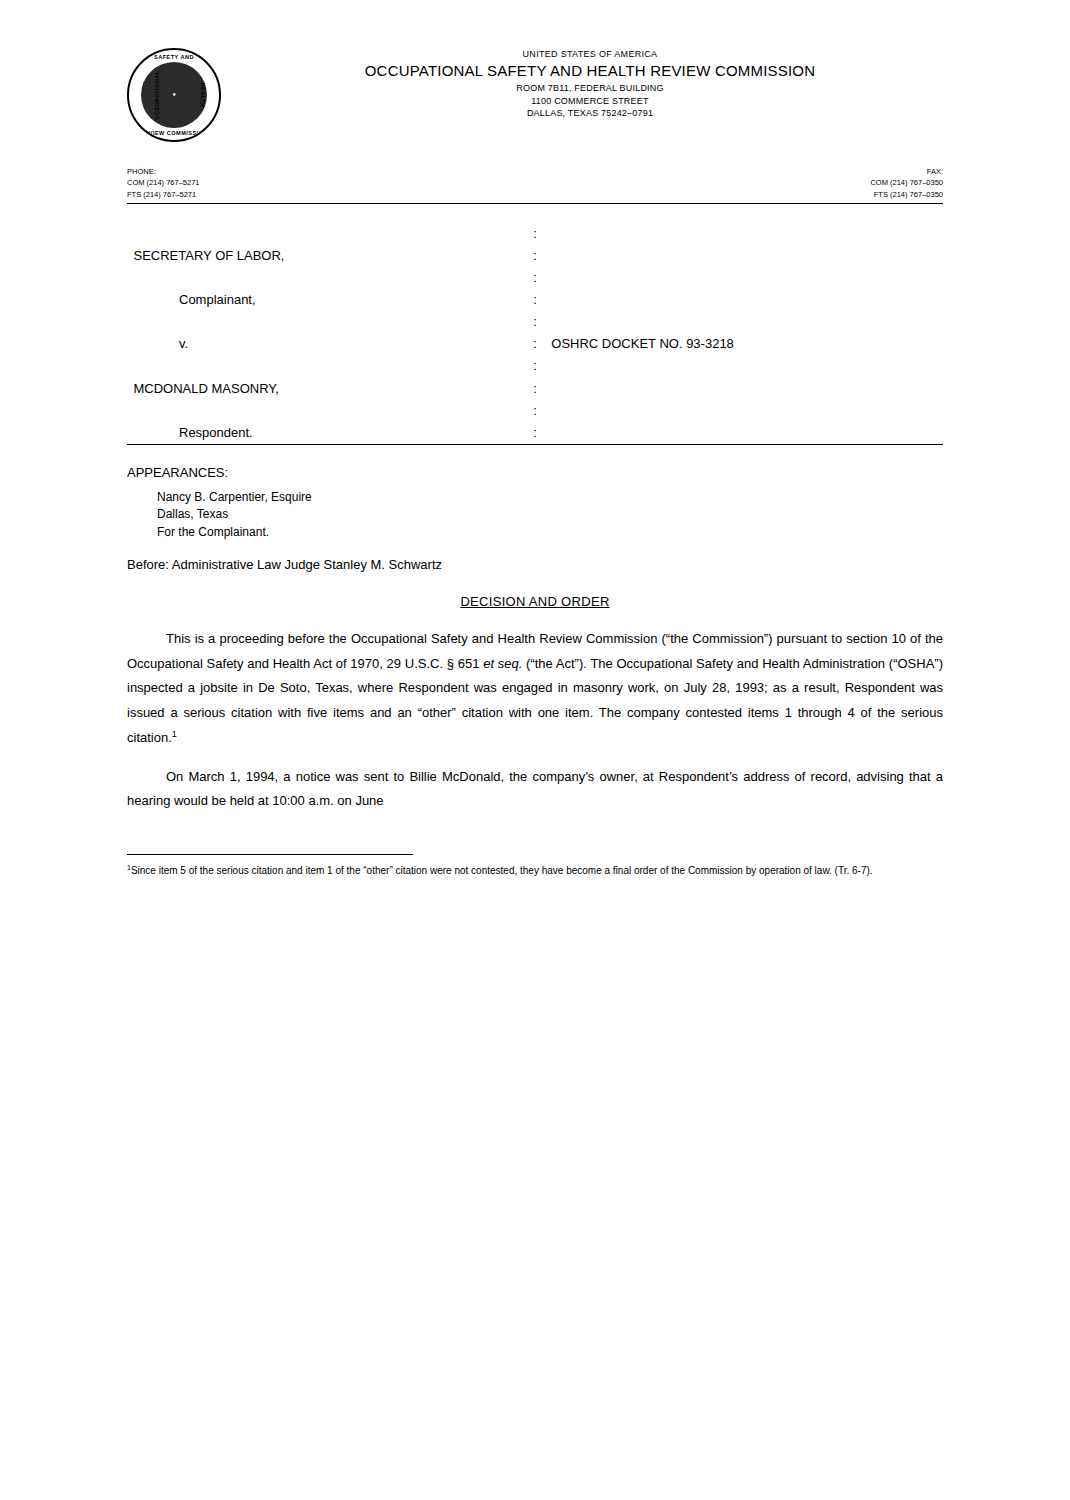SAFETY AND OCCUPATIONAL HEALTH REVIEW COMMISSION
★
UNITED STATES OF AMERICA
OCCUPATIONAL SAFETY AND HEALTH REVIEW COMMISSION
ROOM 7B11, FEDERAL BUILDING
1100 COMMERCE STREET
DALLAS, TEXAS 75242–0791
PHONE:
COM (214) 767–5271
FTS (214) 767–5271
FAX:
COM (214) 767–0350
FTS (214) 767–0350
| | : | |
| SECRETARY OF LABOR, | : | |
| | : | |
| Complainant, | : | |
| | : | |
| v. | : | OSHRC DOCKET NO. 93-3218 |
| | : | |
| MCDONALD MASONRY, | : | |
| | : | |
| Respondent. | : | |
APPEARANCES:
Nancy B. Carpentier, Esquire
Dallas, Texas
For the Complainant.
Before: Administrative Law Judge Stanley M. Schwartz
DECISION AND ORDER
This is a proceeding before the Occupational Safety and Health Review Commission (“the Commission”) pursuant to section 10 of the Occupational Safety and Health Act of 1970, 29 U.S.C. § 651 et seq. (“the Act”). The Occupational Safety and Health Administration (“OSHA”) inspected a jobsite in De Soto, Texas, where Respondent was engaged in masonry work, on July 28, 1993; as a result, Respondent was issued a serious citation with five items and an “other” citation with one item. The company contested items 1 through 4 of the serious citation.1
On March 1, 1994, a notice was sent to Billie McDonald, the company’s owner, at Respondent’s address of record, advising that a hearing would be held at 10:00 a.m. on June
1Since item 5 of the serious citation and item 1 of the “other” citation were not contested, they have become a final order of the Commission by operation of law. (Tr. 6-7).